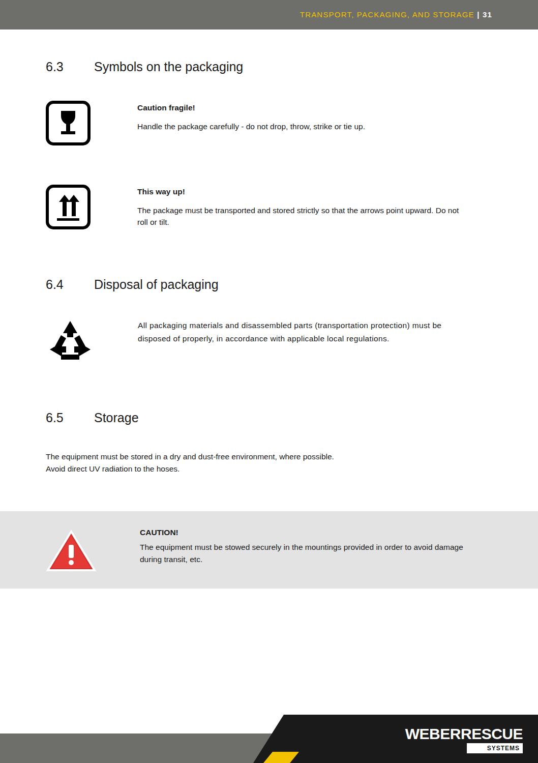TRANSPORT, PACKAGING, AND STORAGE | 31
6.3 Symbols on the packaging
Caution fragile!
Handle the package carefully - do not drop, throw, strike or tie up.
This way up!
The package must be transported and stored strictly so that the arrows point upward. Do not roll or tilt.
6.4 Disposal of packaging
All packaging materials and disassembled parts (transportation protection) must be disposed of properly, in accordance with applicable local regulations.
6.5 Storage
The equipment must be stored in a dry and dust-free environment, where possible.
Avoid direct UV radiation to the hoses.
CAUTION!
The equipment must be stowed securely in the mountings provided in order to avoid damage during transit, etc.
WEBERRESCUE
SYSTEMS